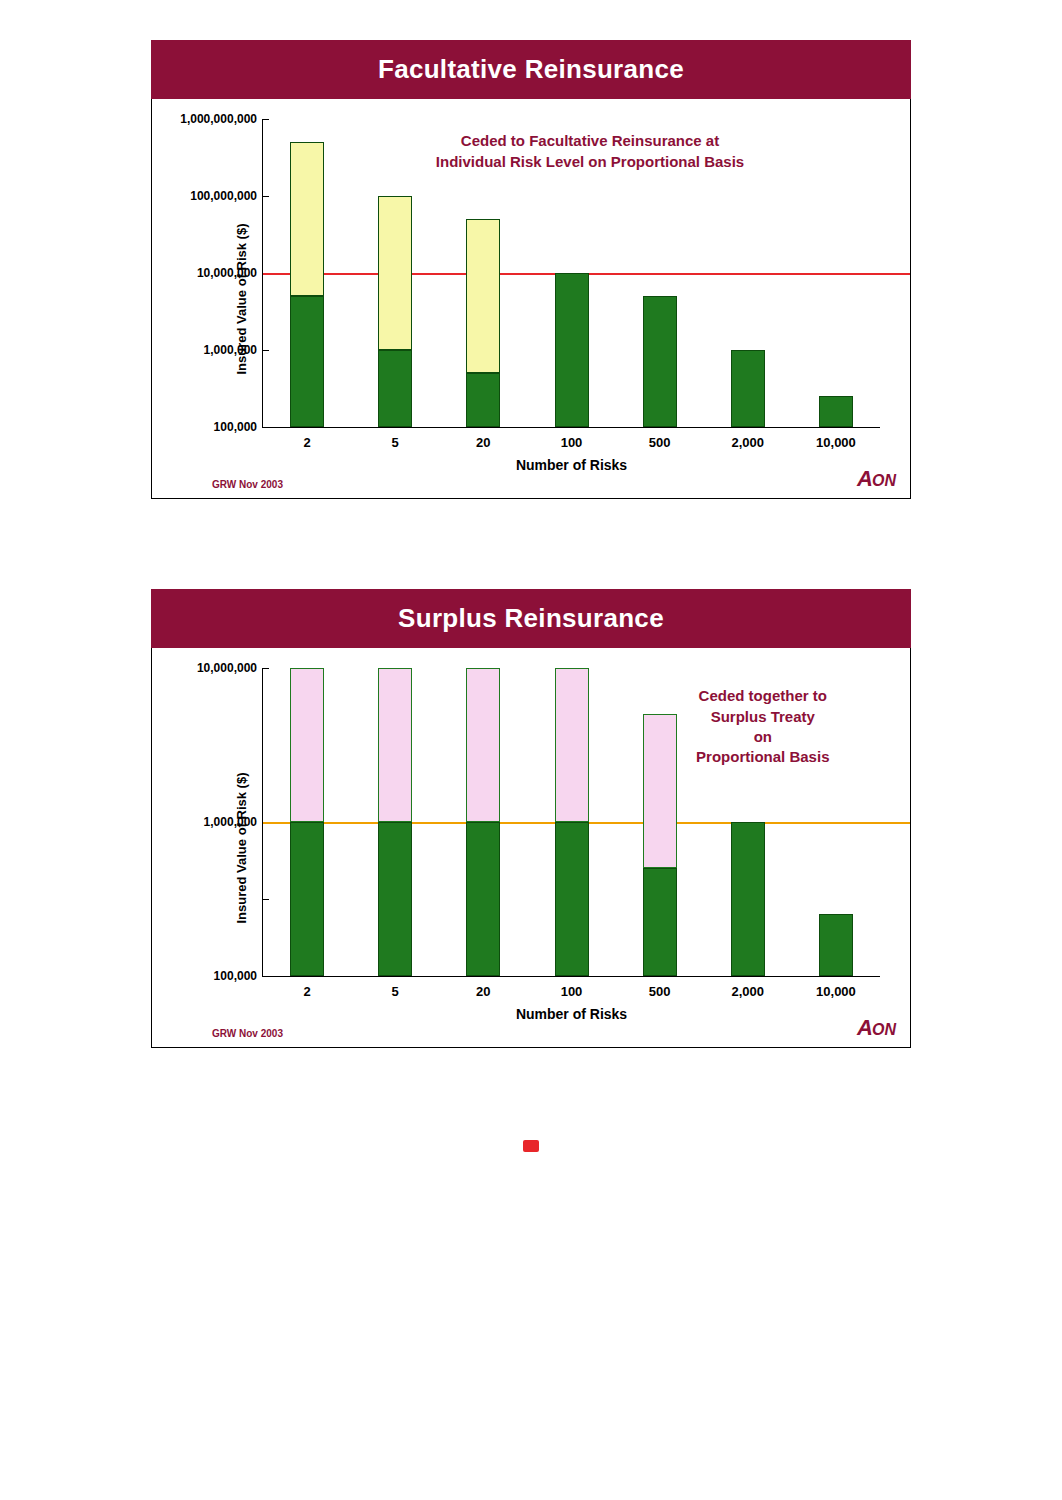Facultative Reinsurance
Insured Value of Risk ($)
1,000,000,000
100,000,000
10,000,000
1,000,000
100,000
Ceded to Facultative Reinsurance at
Individual Risk Level on Proportional Basis
2
5
20
100
500
2,000
10,000
Number of Risks
GRW Nov 2003
AON
Surplus Reinsurance
Insured Value of Risk ($)
10,000,000
1,000,000
100,000
Ceded together to
Surplus Treaty
on
Proportional Basis
2
5
20
100
500
2,000
10,000
Number of Risks
GRW Nov 2003
AON